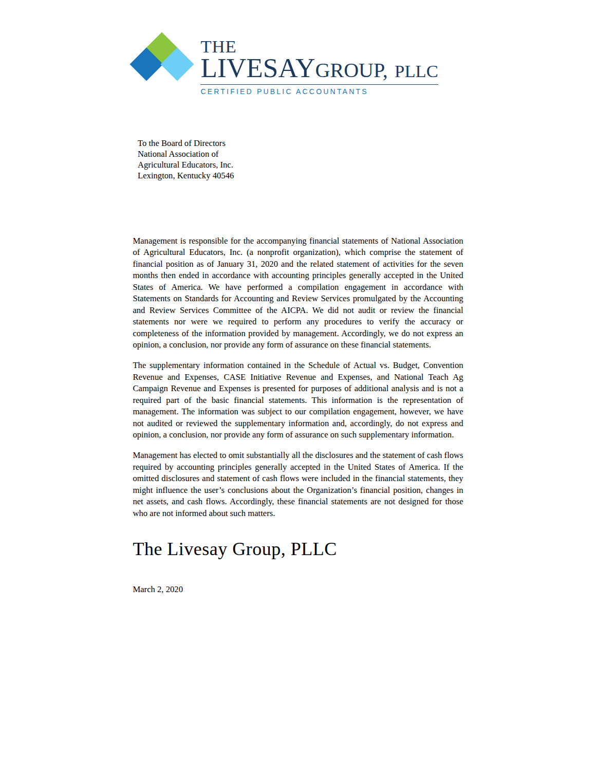THE
LIVESAY GROUP, PLLC
Certified Public Accountants
To the Board of Directors
National Association of
Agricultural Educators, Inc.
Lexington, Kentucky 40546
Management is responsible for the accompanying financial statements of National Association of Agricultural Educators, Inc. (a nonprofit organization), which comprise the statement of financial position as of January 31, 2020 and the related statement of activities for the seven months then ended in accordance with accounting principles generally accepted in the United States of America. We have performed a compilation engagement in accordance with Statements on Standards for Accounting and Review Services promulgated by the Accounting and Review Services Committee of the AICPA. We did not audit or review the financial statements nor were we required to perform any procedures to verify the accuracy or completeness of the information provided by management. Accordingly, we do not express an opinion, a conclusion, nor provide any form of assurance on these financial statements.
The supplementary information contained in the Schedule of Actual vs. Budget, Convention Revenue and Expenses, CASE Initiative Revenue and Expenses, and National Teach Ag Campaign Revenue and Expenses is presented for purposes of additional analysis and is not a required part of the basic financial statements. This information is the representation of management. The information was subject to our compilation engagement, however, we have not audited or reviewed the supplementary information and, accordingly, do not express and opinion, a conclusion, nor provide any form of assurance on such supplementary information.
Management has elected to omit substantially all the disclosures and the statement of cash flows required by accounting principles generally accepted in the United States of America. If the omitted disclosures and statement of cash flows were included in the financial statements, they might influence the user’s conclusions about the Organization’s financial position, changes in net assets, and cash flows. Accordingly, these financial statements are not designed for those who are not informed about such matters.
The Livesay Group, PLLC
March 2, 2020